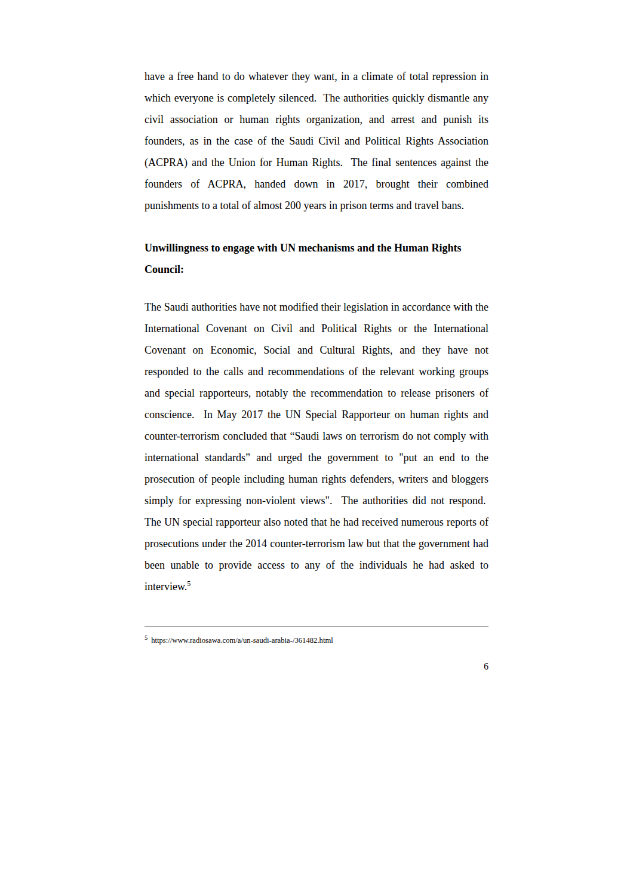have a free hand to do whatever they want, in a climate of total repression in which everyone is completely silenced. The authorities quickly dismantle any civil association or human rights organization, and arrest and punish its founders, as in the case of the Saudi Civil and Political Rights Association (ACPRA) and the Union for Human Rights. The final sentences against the founders of ACPRA, handed down in 2017, brought their combined punishments to a total of almost 200 years in prison terms and travel bans.
Unwillingness to engage with UN mechanisms and the Human Rights Council:
The Saudi authorities have not modified their legislation in accordance with the International Covenant on Civil and Political Rights or the International Covenant on Economic, Social and Cultural Rights, and they have not responded to the calls and recommendations of the relevant working groups and special rapporteurs, notably the recommendation to release prisoners of conscience. In May 2017 the UN Special Rapporteur on human rights and counter-terrorism concluded that “Saudi laws on terrorism do not comply with international standards” and urged the government to "put an end to the prosecution of people including human rights defenders, writers and bloggers simply for expressing non-violent views". The authorities did not respond. The UN special rapporteur also noted that he had received numerous reports of prosecutions under the 2014 counter-terrorism law but that the government had been unable to provide access to any of the individuals he had asked to interview.5
5 https://www.radiosawa.com/a/un-saudi-arabia-/361482.html
6